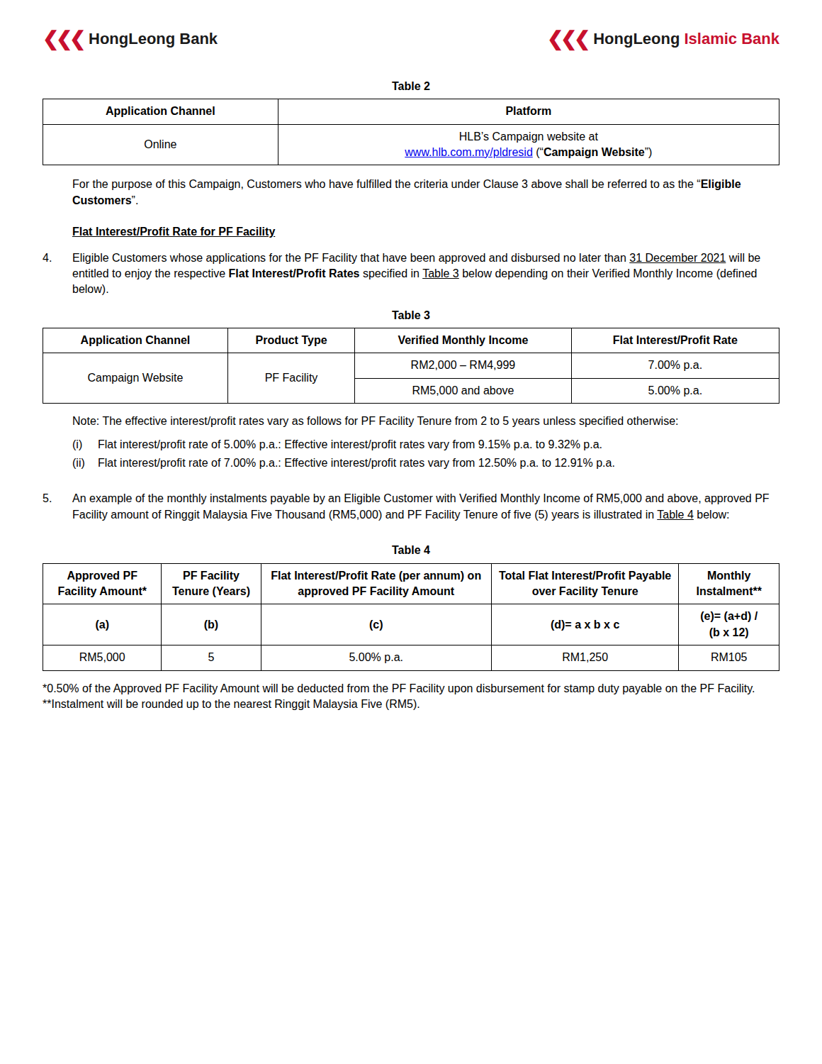❮❮❮ HongLeong Bank
❮❮❮ HongLeong Islamic Bank
Table 2
| Application Channel | Platform |
| --- | --- |
| Online | HLB’s Campaign website at www.hlb.com.my/pldresid (“ Campaign Website ”) |
For the purpose of this Campaign, Customers who have fulfilled the criteria under Clause 3 above shall be referred to as the “Eligible Customers”.
Flat Interest/Profit Rate for PF Facility
4.
Eligible Customers whose applications for the PF Facility that have been approved and disbursed no later than 31 December 2021 will be entitled to enjoy the respective Flat Interest/Profit Rates specified in Table 3 below depending on their Verified Monthly Income (defined below).
Table 3
| Application Channel | Product Type | Verified Monthly Income | Flat Interest/Profit Rate |
| --- | --- | --- | --- |
| Campaign Website | PF Facility | RM2,000 – RM4,999 | 7.00% p.a. |
| RM5,000 and above | 5.00% p.a. |
Note: The effective interest/profit rates vary as follows for PF Facility Tenure from 2 to 5 years unless specified otherwise:
(i) Flat interest/profit rate of 5.00% p.a.: Effective interest/profit rates vary from 9.15% p.a. to 9.32% p.a.
(ii) Flat interest/profit rate of 7.00% p.a.: Effective interest/profit rates vary from 12.50% p.a. to 12.91% p.a.
5.
An example of the monthly instalments payable by an Eligible Customer with Verified Monthly Income of RM5,000 and above, approved PF Facility amount of Ringgit Malaysia Five Thousand (RM5,000) and PF Facility Tenure of five (5) years is illustrated in Table 4 below:
Table 4
| Approved PF Facility Amount* | PF Facility Tenure (Years) | Flat Interest/Profit Rate (per annum) on approved PF Facility Amount | Total Flat Interest/Profit Payable over Facility Tenure | Monthly Instalment** |
| --- | --- | --- | --- | --- |
| (a) | (b) | (c) | (d)= a x b x c | (e)= (a+d) / (b x 12) |
| RM5,000 | 5 | 5.00% p.a. | RM1,250 | RM105 |
*0.50% of the Approved PF Facility Amount will be deducted from the PF Facility upon disbursement for stamp duty payable on the PF Facility.
**Instalment will be rounded up to the nearest Ringgit Malaysia Five (RM5).